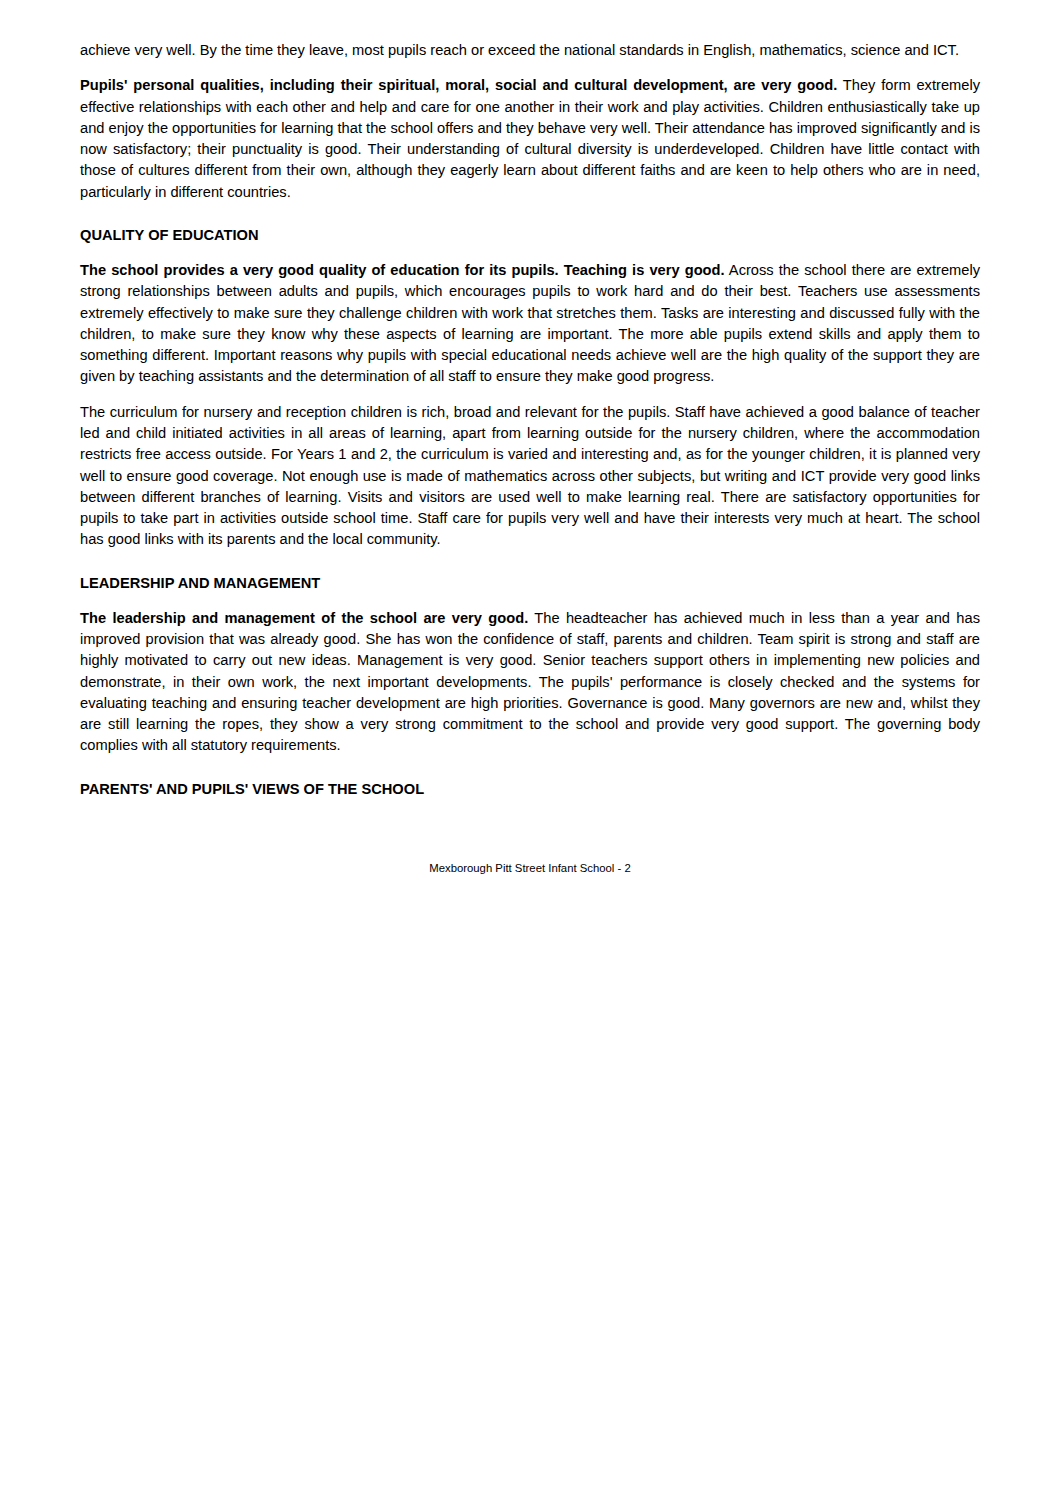achieve very well. By the time they leave, most pupils reach or exceed the national standards in English, mathematics, science and ICT.
Pupils' personal qualities, including their spiritual, moral, social and cultural development, are very good. They form extremely effective relationships with each other and help and care for one another in their work and play activities. Children enthusiastically take up and enjoy the opportunities for learning that the school offers and they behave very well. Their attendance has improved significantly and is now satisfactory; their punctuality is good. Their understanding of cultural diversity is underdeveloped. Children have little contact with those of cultures different from their own, although they eagerly learn about different faiths and are keen to help others who are in need, particularly in different countries.
Quality of education
The school provides a very good quality of education for its pupils. Teaching is very good. Across the school there are extremely strong relationships between adults and pupils, which encourages pupils to work hard and do their best. Teachers use assessments extremely effectively to make sure they challenge children with work that stretches them. Tasks are interesting and discussed fully with the children, to make sure they know why these aspects of learning are important. The more able pupils extend skills and apply them to something different. Important reasons why pupils with special educational needs achieve well are the high quality of the support they are given by teaching assistants and the determination of all staff to ensure they make good progress.
The curriculum for nursery and reception children is rich, broad and relevant for the pupils. Staff have achieved a good balance of teacher led and child initiated activities in all areas of learning, apart from learning outside for the nursery children, where the accommodation restricts free access outside. For Years 1 and 2, the curriculum is varied and interesting and, as for the younger children, it is planned very well to ensure good coverage. Not enough use is made of mathematics across other subjects, but writing and ICT provide very good links between different branches of learning. Visits and visitors are used well to make learning real. There are satisfactory opportunities for pupils to take part in activities outside school time. Staff care for pupils very well and have their interests very much at heart. The school has good links with its parents and the local community.
Leadership and management
The leadership and management of the school are very good. The headteacher has achieved much in less than a year and has improved provision that was already good. She has won the confidence of staff, parents and children. Team spirit is strong and staff are highly motivated to carry out new ideas. Management is very good. Senior teachers support others in implementing new policies and demonstrate, in their own work, the next important developments. The pupils' performance is closely checked and the systems for evaluating teaching and ensuring teacher development are high priorities. Governance is good. Many governors are new and, whilst they are still learning the ropes, they show a very strong commitment to the school and provide very good support. The governing body complies with all statutory requirements.
Parents' and pupils' views of the school
Mexborough Pitt Street Infant School - 2